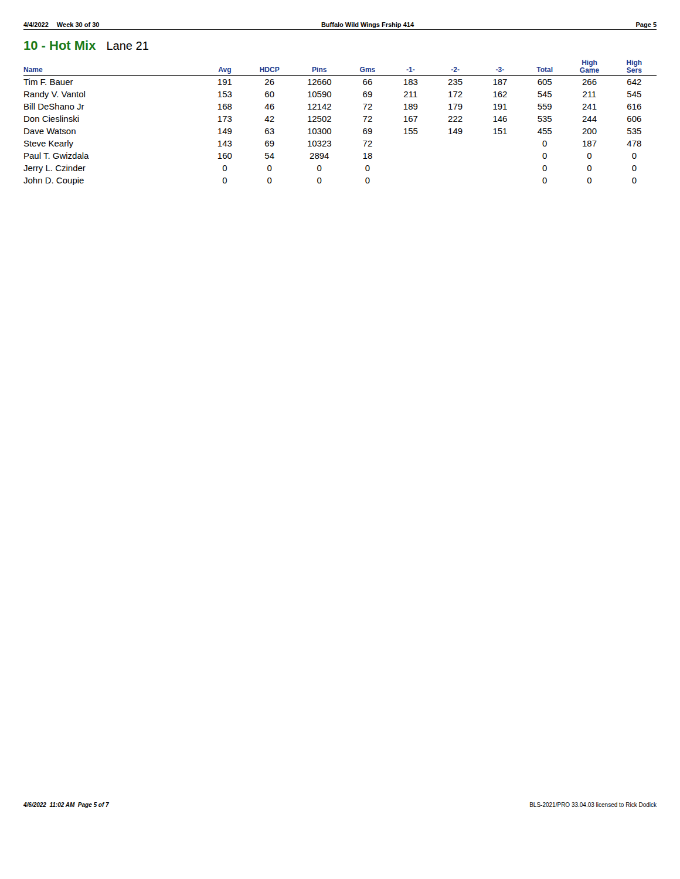4/4/2022 Week 30 of 30
Buffalo Wild Wings Frship 414
Page 5
10 - Hot Mix Lane 21
| Name | Avg | HDCP | Pins | Gms | -1- | -2- | -3- | Total | High Game | High Sers |
| --- | --- | --- | --- | --- | --- | --- | --- | --- | --- | --- |
| Tim F. Bauer | 191 | 26 | 12660 | 66 | 183 | 235 | 187 | 605 | 266 | 642 |
| Randy V. Vantol | 153 | 60 | 10590 | 69 | 211 | 172 | 162 | 545 | 211 | 545 |
| Bill DeShano Jr | 168 | 46 | 12142 | 72 | 189 | 179 | 191 | 559 | 241 | 616 |
| Don Cieslinski | 173 | 42 | 12502 | 72 | 167 | 222 | 146 | 535 | 244 | 606 |
| Dave Watson | 149 | 63 | 10300 | 69 | 155 | 149 | 151 | 455 | 200 | 535 |
| Steve Kearly | 143 | 69 | 10323 | 72 | | | | 0 | 187 | 478 |
| Paul T. Gwizdala | 160 | 54 | 2894 | 18 | | | | 0 | 0 | 0 |
| Jerry L. Czinder | 0 | 0 | 0 | 0 | | | | 0 | 0 | 0 |
| John D. Coupie | 0 | 0 | 0 | 0 | | | | 0 | 0 | 0 |
4/6/2022 11:02 AM Page 5 of 7
BLS-2021/PRO 33.04.03 licensed to Rick Dodick